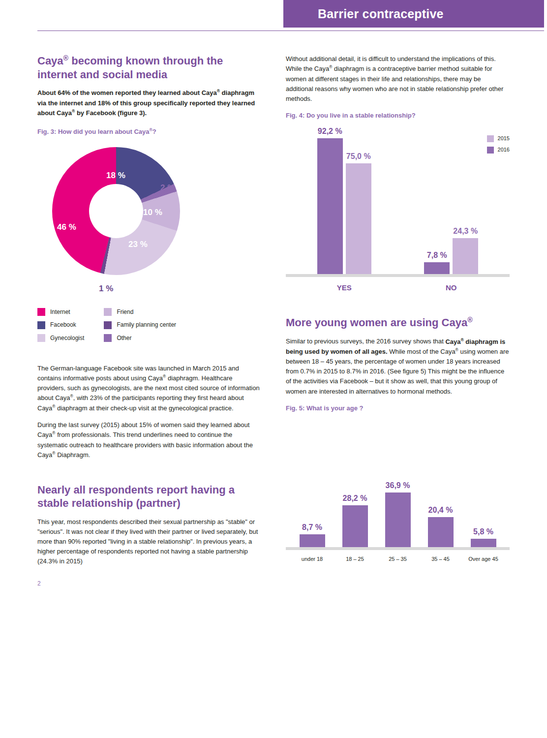Barrier contraceptive
Caya® becoming known through the internet and social media
About 64% of the women reported they learned about Caya® diaphragm via the internet and 18% of this group specifically reported they learned about Caya® by Facebook (figure 3).
Fig. 3: How did you learn about Caya®?
18 % 2 % 10 % 23 % 1 % 46 %
Internet
Facebook
Gynecologist
Friend
Family planning center
Other
The German-language Facebook site was launched in March 2015 and contains informative posts about using Caya® diaphragm. Healthcare providers, such as gynecologists, are the next most cited source of information about Caya®, with 23% of the participants reporting they first heard about Caya® diaphragm at their check-up visit at the gynecological practice.
During the last survey (2015) about 15% of women said they learned about Caya® from professionals. This trend underlines need to continue the systematic outreach to healthcare providers with basic information about the Caya® Diaphragm.
Nearly all respondents report having a stable relationship (partner)
This year, most respondents described their sexual partnership as "stable" or "serious". It was not clear if they lived with their partner or lived separately, but more than 90% reported "living in a stable relationship". In previous years, a higher percentage of respondents reported not having a stable partnership (24.3% in 2015)
Without additional detail, it is difficult to understand the implications of this. While the Caya® diaphragm is a contraceptive barrier method suitable for women at different stages in their life and relationships, there may be additional reasons why women who are not in stable relationship prefer other methods.
Fig. 4: Do you live in a stable relationship?
2015
2016
92,2 %
75,0 %
7,8 %
24,3 %
YES NO
More young women are using Caya®
Similar to previous surveys, the 2016 survey shows that Caya® diaphragm is being used by women of all ages. While most of the Caya® using women are between 18 – 45 years, the percentage of women under 18 years increased from 0.7% in 2015 to 8.7% in 2016. (See figure 5) This might be the influence of the activities via Facebook – but it show as well, that this young group of women are interested in alternatives to hormonal methods.
Fig. 5: What is your age ?
8,7 %
28,2 %
36,9 %
20,4 %
5,8 %
under 18 18 – 25 25 – 35 35 – 45 Over age 45
2